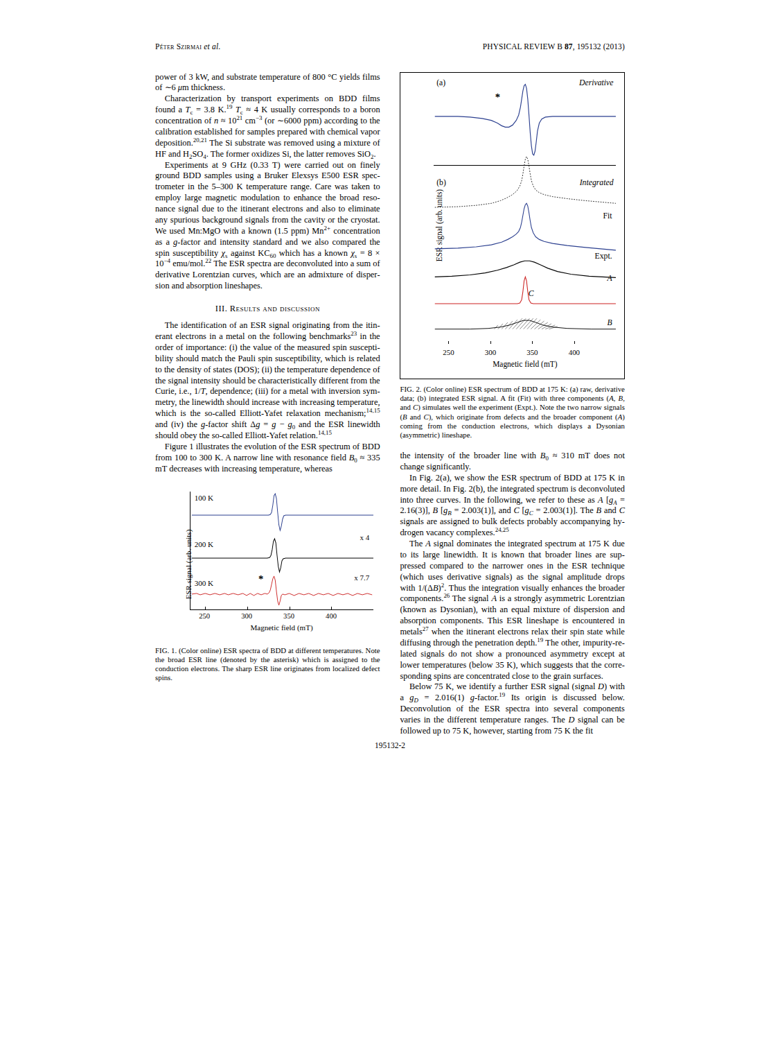Péter Szirmai et al.
PHYSICAL REVIEW B 87, 195132 (2013)
power of 3 kW, and substrate temperature of 800 °C yields films of ∼6 μm thickness.
Characterization by transport experiments on BDD films found a Tc = 3.8 K.19 Tc ≈ 4 K usually corresponds to a boron concentration of n ≈ 1021 cm−3 (or ∼6000 ppm) according to the calibration established for samples prepared with chemical vapor deposition.20,21 The Si substrate was removed using a mixture of HF and H2SO4. The former oxidizes Si, the latter removes SiO2.
Experiments at 9 GHz (0.33 T) were carried out on finely ground BDD samples using a Bruker Elexsys E500 ESR spectrometer in the 5–300 K temperature range. Care was taken to employ large magnetic modulation to enhance the broad resonance signal due to the itinerant electrons and also to eliminate any spurious background signals from the cavity or the cryostat. We used Mn:MgO with a known (1.5 ppm) Mn2+ concentration as a g-factor and intensity standard and we also compared the spin susceptibility χs against KC60 which has a known χs = 8 × 10−4 emu/mol.22 The ESR spectra are deconvoluted into a sum of derivative Lorentzian curves, which are an admixture of dispersion and absorption lineshapes.
III. Results and discussion
The identification of an ESR signal originating from the itinerant electrons in a metal on the following benchmarks23 in the order of importance: (i) the value of the measured spin susceptibility should match the Pauli spin susceptibility, which is related to the density of states (DOS); (ii) the temperature dependence of the signal intensity should be characteristically different from the Curie, i.e., 1/T, dependence; (iii) for a metal with inversion symmetry, the linewidth should increase with increasing temperature, which is the so-called Elliott-Yafet relaxation mechanism;14,15 and (iv) the g-factor shift Δg = g − g0 and the ESR linewidth should obey the so-called Elliott-Yafet relation.14,15
Figure 1 illustrates the evolution of the ESR spectrum of BDD from 100 to 300 K. A narrow line with resonance field B0 ≈ 335 mT decreases with increasing temperature, whereas
ESR signal (arb. units)
100 K
200 K
300 K
x 4
x 7.7
*
250 300 350 400
Magnetic field (mT)
FIG. 1. (Color online) ESR spectra of BDD at different temperatures. Note the broad ESR line (denoted by the asterisk) which is assigned to the conduction electrons. The sharp ESR line originates from localized defect spins.
ESR signal (arb. units)
(a)
Derivative
*
(b)
Integrated
Fit
Expt.
A
C
B
250 300 350 400
Magnetic field (mT)
FIG. 2. (Color online) ESR spectrum of BDD at 175 K: (a) raw, derivative data; (b) integrated ESR signal. A fit (Fit) with three components (A, B, and C) simulates well the experiment (Expt.). Note the two narrow signals (B and C), which originate from defects and the broader component (A) coming from the conduction electrons, which displays a Dysonian (asymmetric) lineshape.
the intensity of the broader line with B0 ≈ 310 mT does not change significantly.
In Fig. 2(a), we show the ESR spectrum of BDD at 175 K in more detail. In Fig. 2(b), the integrated spectrum is deconvoluted into three curves. In the following, we refer to these as A [gA = 2.16(3)], B [gB = 2.003(1)], and C [gC = 2.003(1)]. The B and C signals are assigned to bulk defects probably accompanying hydrogen vacancy complexes.24,25
The A signal dominates the integrated spectrum at 175 K due to its large linewidth. It is known that broader lines are suppressed compared to the narrower ones in the ESR technique (which uses derivative signals) as the signal amplitude drops with 1/(ΔB)2. Thus the integration visually enhances the broader components.26 The signal A is a strongly asymmetric Lorentzian (known as Dysonian), with an equal mixture of dispersion and absorption components. This ESR lineshape is encountered in metals27 when the itinerant electrons relax their spin state while diffusing through the penetration depth.19 The other, impurity-related signals do not show a pronounced asymmetry except at lower temperatures (below 35 K), which suggests that the corresponding spins are concentrated close to the grain surfaces.
Below 75 K, we identify a further ESR signal (signal D) with a gD = 2.016(1) g-factor.19 Its origin is discussed below. Deconvolution of the ESR spectra into several components varies in the different temperature ranges. The D signal can be followed up to 75 K, however, starting from 75 K the fit
195132-2